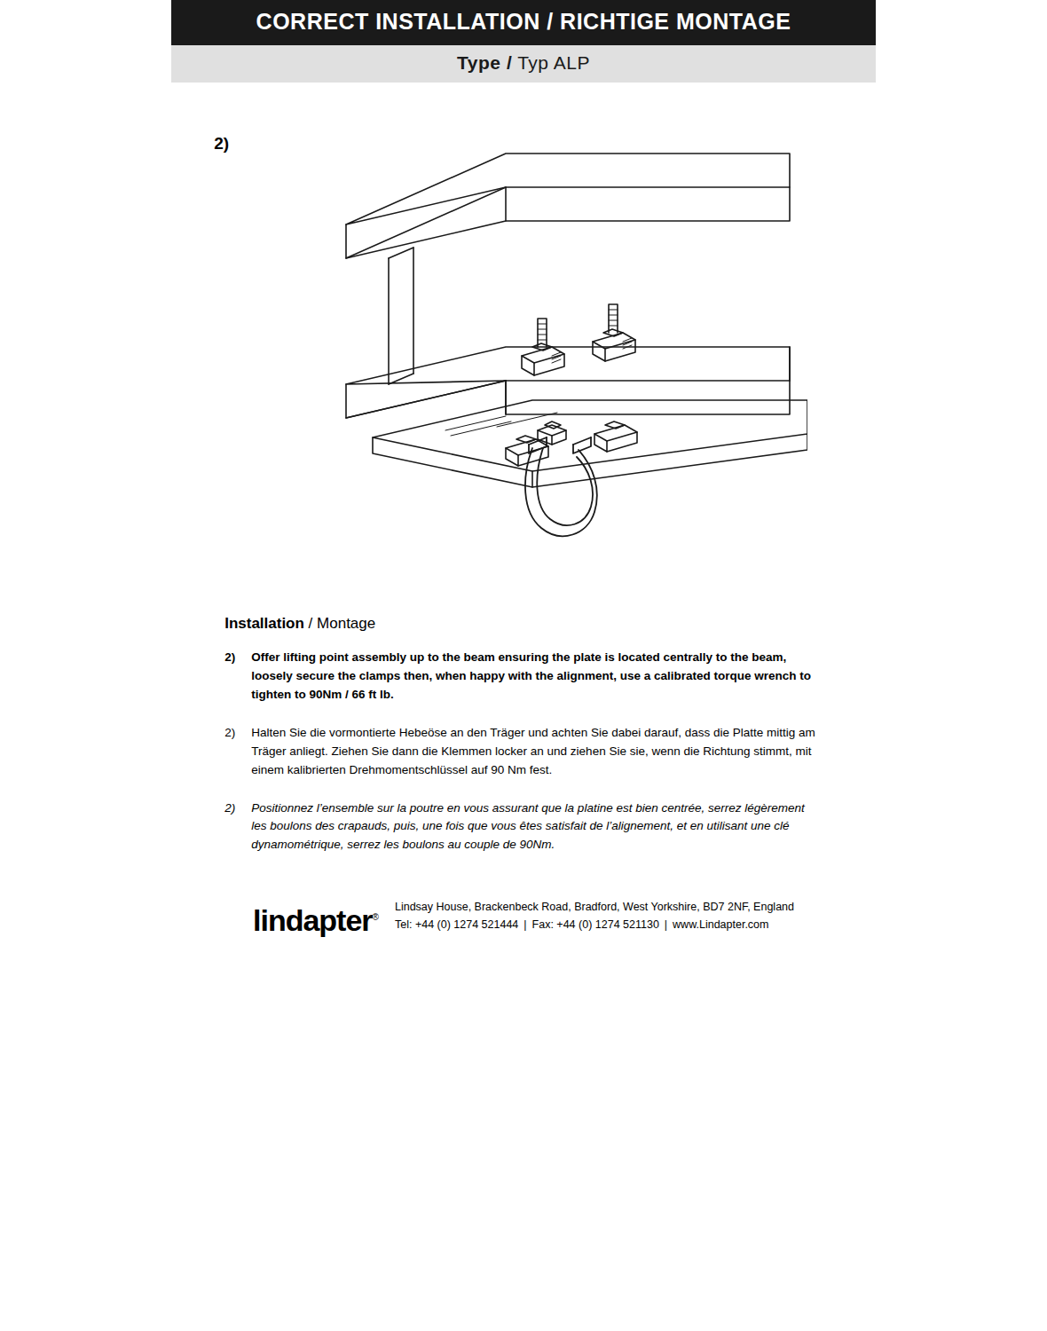CORRECT INSTALLATION / RICHTIGE MONTAGE
Type / Typ ALP
2)
Lifting point assembly clamped to the underside of a steel I-beam Isometric line drawing showing a rectangular plate held against the lower flange of an I-beam by four girder clamps, with a lifting shackle suspended from the centre of the plate.
Installation / Montage
2) Offer lifting point assembly up to the beam ensuring the plate is located centrally to the beam, loosely secure the clamps then, when happy with the alignment, use a calibrated torque wrench to tighten to 90Nm / 66 ft lb.
2) Halten Sie die vormontierte Hebeöse an den Träger und achten Sie dabei darauf, dass die Platte mittig am Träger anliegt. Ziehen Sie dann die Klemmen locker an und ziehen Sie sie, wenn die Richtung stimmt, mit einem kalibrierten Drehmomentschlüssel auf 90 Nm fest.
2) Positionnez l’ensemble sur la poutre en vous assurant que la platine est bien centrée, serrez légèrement les boulons des crapauds, puis, une fois que vous êtes satisfait de l’alignement, et en utilisant une clé dynamométrique, serrez les boulons au couple de 90Nm.
lindapter®
Lindsay House, Brackenbeck Road, Bradford, West Yorkshire, BD7 2NF, England
Tel: +44 (0) 1274 521444|Fax: +44 (0) 1274 521130|www.Lindapter.com